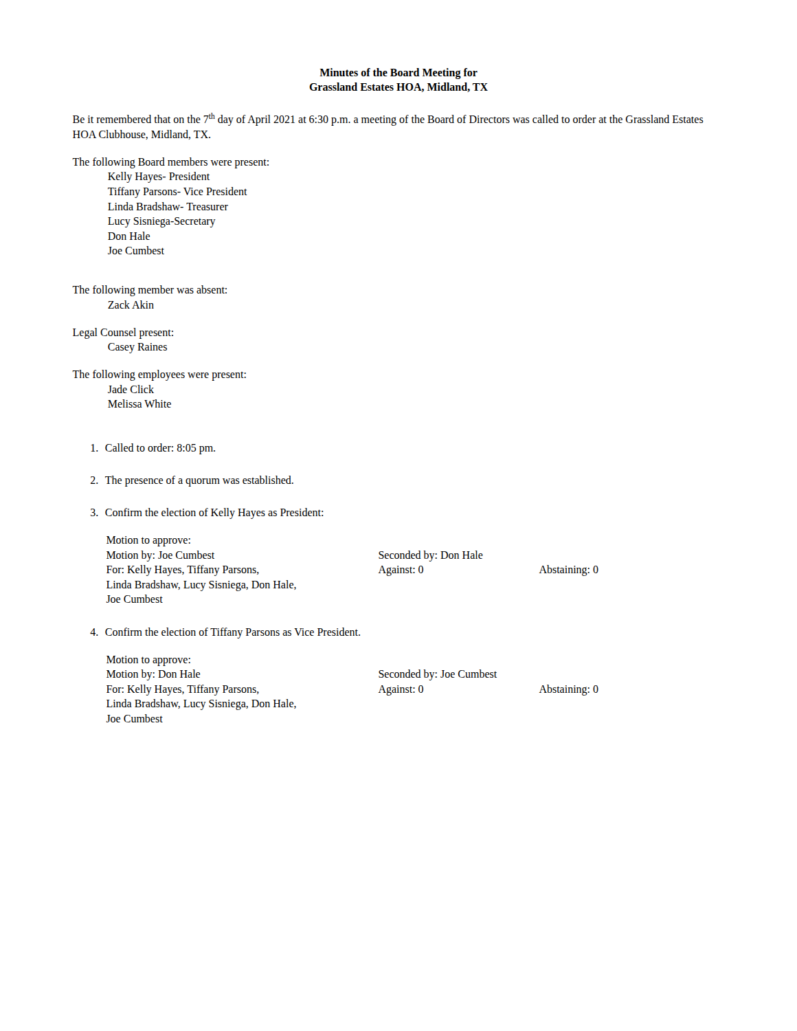Minutes of the Board Meeting for
Grassland Estates HOA, Midland, TX
Be it remembered that on the 7th day of April 2021 at 6:30 p.m. a meeting of the Board of Directors was called to order at the Grassland Estates HOA Clubhouse, Midland, TX.
The following Board members were present:
Kelly Hayes- President
Tiffany Parsons- Vice President
Linda Bradshaw- Treasurer
Lucy Sisniega-Secretary
Don Hale
Joe Cumbest
The following member was absent:
Zack Akin
Legal Counsel present:
Casey Raines
The following employees were present:
Jade Click
Melissa White
Called to order: 8:05 pm.
The presence of a quorum was established.
Confirm the election of Kelly Hayes as President:
| Motion to approve: | | |
| Motion by: Joe Cumbest | Seconded by: Don Hale |
| For: Kelly Hayes, Tiffany Parsons, | Against: 0 | Abstaining: 0 |
| Linda Bradshaw, Lucy Sisniega, Don Hale, | | |
| Joe Cumbest | | |
Confirm the election of Tiffany Parsons as Vice President.
| Motion to approve: | | |
| Motion by: Don Hale | Seconded by: Joe Cumbest |
| For: Kelly Hayes, Tiffany Parsons, | Against: 0 | Abstaining: 0 |
| Linda Bradshaw, Lucy Sisniega, Don Hale, | | |
| Joe Cumbest | | |